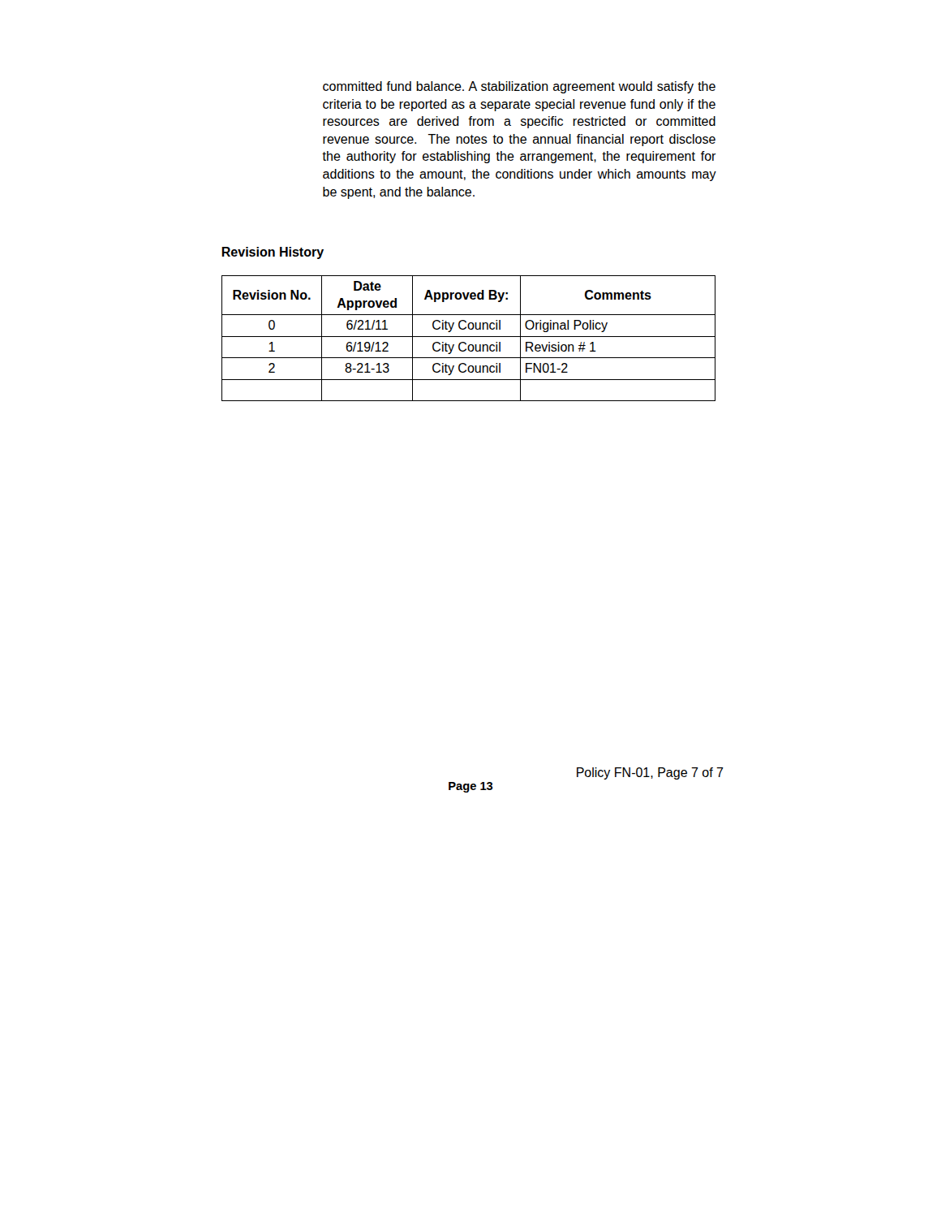committed fund balance. A stabilization agreement would satisfy the criteria to be reported as a separate special revenue fund only if the resources are derived from a specific restricted or committed revenue source. The notes to the annual financial report disclose the authority for establishing the arrangement, the requirement for additions to the amount, the conditions under which amounts may be spent, and the balance.
Revision History
| Revision No. | Date Approved | Approved By: | Comments |
| --- | --- | --- | --- |
| 0 | 6/21/11 | City Council | Original Policy |
| 1 | 6/19/12 | City Council | Revision # 1 |
| 2 | 8-21-13 | City Council | FN01-2 |
Policy FN-01, Page 7 of 7
Page 13